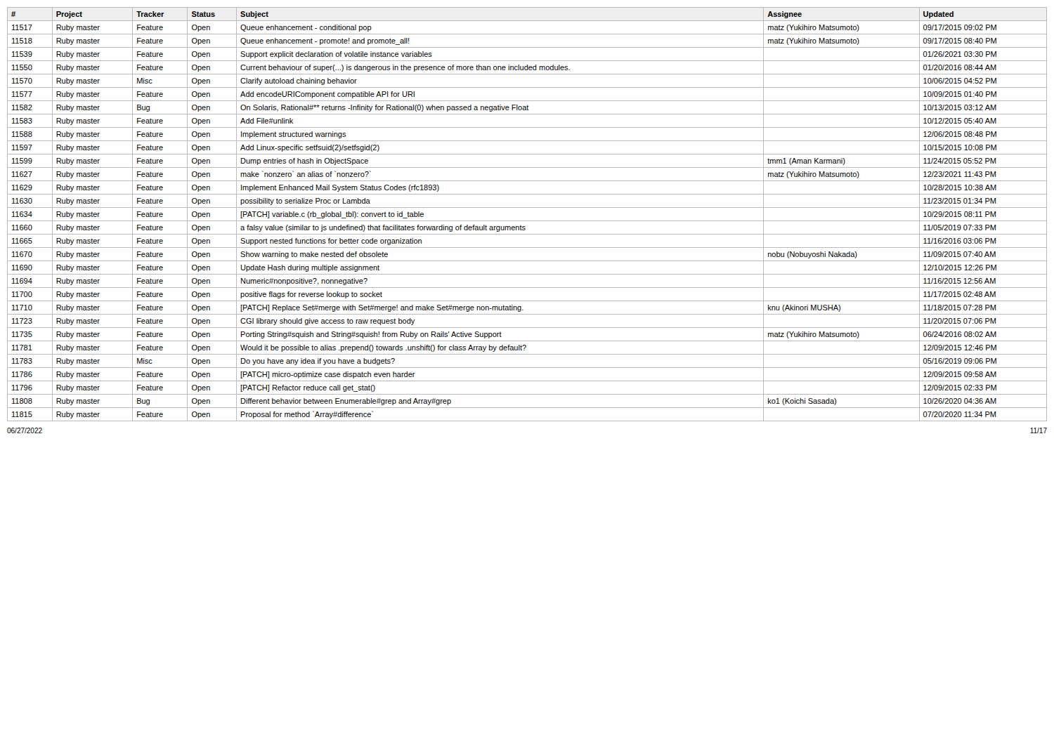| # | Project | Tracker | Status | Subject | Assignee | Updated |
| --- | --- | --- | --- | --- | --- | --- |
| 11517 | Ruby master | Feature | Open | Queue enhancement - conditional pop | matz (Yukihiro Matsumoto) | 09/17/2015 09:02 PM |
| 11518 | Ruby master | Feature | Open | Queue enhancement - promote! and promote_all! | matz (Yukihiro Matsumoto) | 09/17/2015 08:40 PM |
| 11539 | Ruby master | Feature | Open | Support explicit declaration of volatile instance variables | | 01/26/2021 03:30 PM |
| 11550 | Ruby master | Feature | Open | Current behaviour of super(...) is dangerous in the presence of more than one included modules. | | 01/20/2016 08:44 AM |
| 11570 | Ruby master | Misc | Open | Clarify autoload chaining behavior | | 10/06/2015 04:52 PM |
| 11577 | Ruby master | Feature | Open | Add encodeURIComponent compatible API for URI | | 10/09/2015 01:40 PM |
| 11582 | Ruby master | Bug | Open | On Solaris, Rational#** returns -Infinity for Rational(0) when passed a negative Float | | 10/13/2015 03:12 AM |
| 11583 | Ruby master | Feature | Open | Add File#unlink | | 10/12/2015 05:40 AM |
| 11588 | Ruby master | Feature | Open | Implement structured warnings | | 12/06/2015 08:48 PM |
| 11597 | Ruby master | Feature | Open | Add Linux-specific setfsuid(2)/setfsgid(2) | | 10/15/2015 10:08 PM |
| 11599 | Ruby master | Feature | Open | Dump entries of hash in ObjectSpace | tmm1 (Aman Karmani) | 11/24/2015 05:52 PM |
| 11627 | Ruby master | Feature | Open | make `nonzero` an alias of `nonzero?` | matz (Yukihiro Matsumoto) | 12/23/2021 11:43 PM |
| 11629 | Ruby master | Feature | Open | Implement Enhanced Mail System Status Codes (rfc1893) | | 10/28/2015 10:38 AM |
| 11630 | Ruby master | Feature | Open | possibility to serialize Proc or Lambda | | 11/23/2015 01:34 PM |
| 11634 | Ruby master | Feature | Open | [PATCH] variable.c (rb_global_tbl): convert to id_table | | 10/29/2015 08:11 PM |
| 11660 | Ruby master | Feature | Open | a falsy value (similar to js undefined) that facilitates forwarding of default arguments | | 11/05/2019 07:33 PM |
| 11665 | Ruby master | Feature | Open | Support nested functions for better code organization | | 11/16/2016 03:06 PM |
| 11670 | Ruby master | Feature | Open | Show warning to make nested def obsolete | nobu (Nobuyoshi Nakada) | 11/09/2015 07:40 AM |
| 11690 | Ruby master | Feature | Open | Update Hash during multiple assignment | | 12/10/2015 12:26 PM |
| 11694 | Ruby master | Feature | Open | Numeric#nonpositive?, nonnegative? | | 11/16/2015 12:56 AM |
| 11700 | Ruby master | Feature | Open | positive flags for reverse lookup to socket | | 11/17/2015 02:48 AM |
| 11710 | Ruby master | Feature | Open | [PATCH] Replace Set#merge with Set#merge! and make Set#merge non-mutating. | knu (Akinori MUSHA) | 11/18/2015 07:28 PM |
| 11723 | Ruby master | Feature | Open | CGI library should give access to raw request body | | 11/20/2015 07:06 PM |
| 11735 | Ruby master | Feature | Open | Porting String#squish and String#squish! from Ruby on Rails' Active Support | matz (Yukihiro Matsumoto) | 06/24/2016 08:02 AM |
| 11781 | Ruby master | Feature | Open | Would it be possible to alias .prepend() towards .unshift() for class Array by default? | | 12/09/2015 12:46 PM |
| 11783 | Ruby master | Misc | Open | Do you have any idea if you have a budgets? | | 05/16/2019 09:06 PM |
| 11786 | Ruby master | Feature | Open | [PATCH] micro-optimize case dispatch even harder | | 12/09/2015 09:58 AM |
| 11796 | Ruby master | Feature | Open | [PATCH] Refactor reduce call get_stat() | | 12/09/2015 02:33 PM |
| 11808 | Ruby master | Bug | Open | Different behavior between Enumerable#grep and Array#grep | ko1 (Koichi Sasada) | 10/26/2020 04:36 AM |
| 11815 | Ruby master | Feature | Open | Proposal for method `Array#difference` | | 07/20/2020 11:34 PM |
06/27/2022 11/17